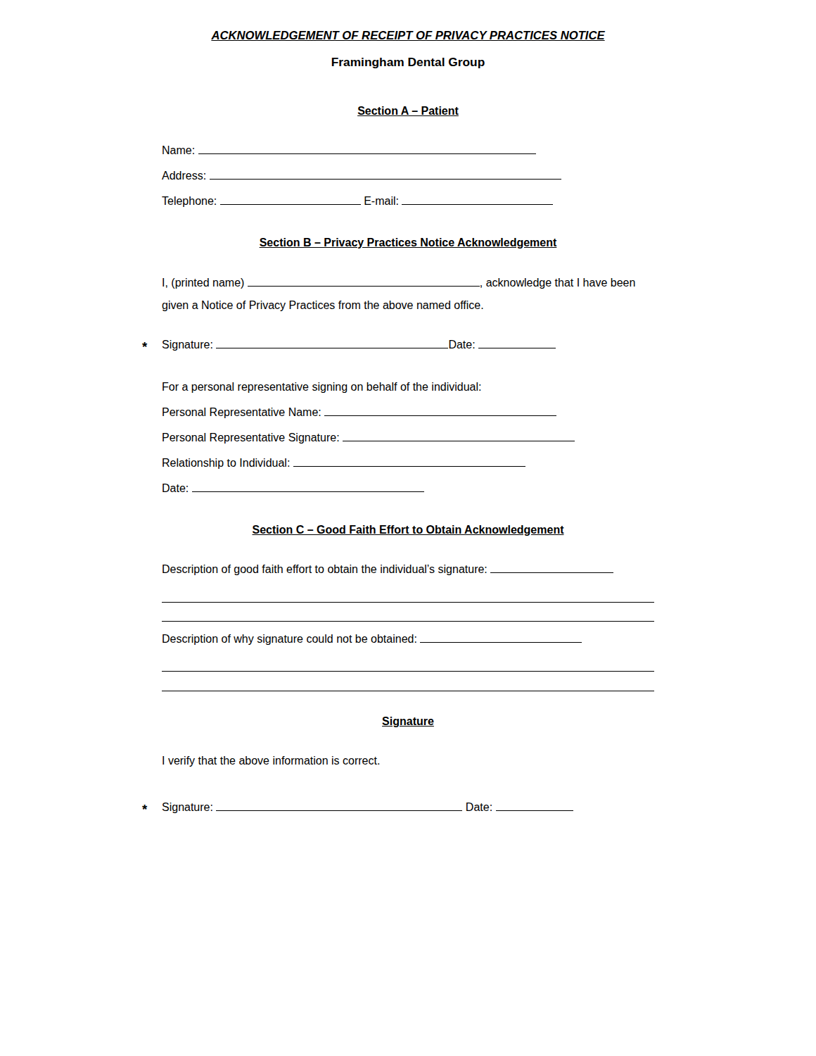ACKNOWLEDGEMENT OF RECEIPT OF PRIVACY PRACTICES NOTICE
Framingham Dental Group
Section A – Patient
Name:
Address:
Telephone: E-mail:
Section B – Privacy Practices Notice Acknowledgement
I, (printed name) , acknowledge that I have been given a Notice of Privacy Practices from the above named office.
* Signature: Date:
For a personal representative signing on behalf of the individual:
Personal Representative Name:
Personal Representative Signature:
Relationship to Individual:
Date:
Section C – Good Faith Effort to Obtain Acknowledgement
Description of good faith effort to obtain the individual’s signature:
Description of why signature could not be obtained:
Signature
I verify that the above information is correct.
* Signature: Date: